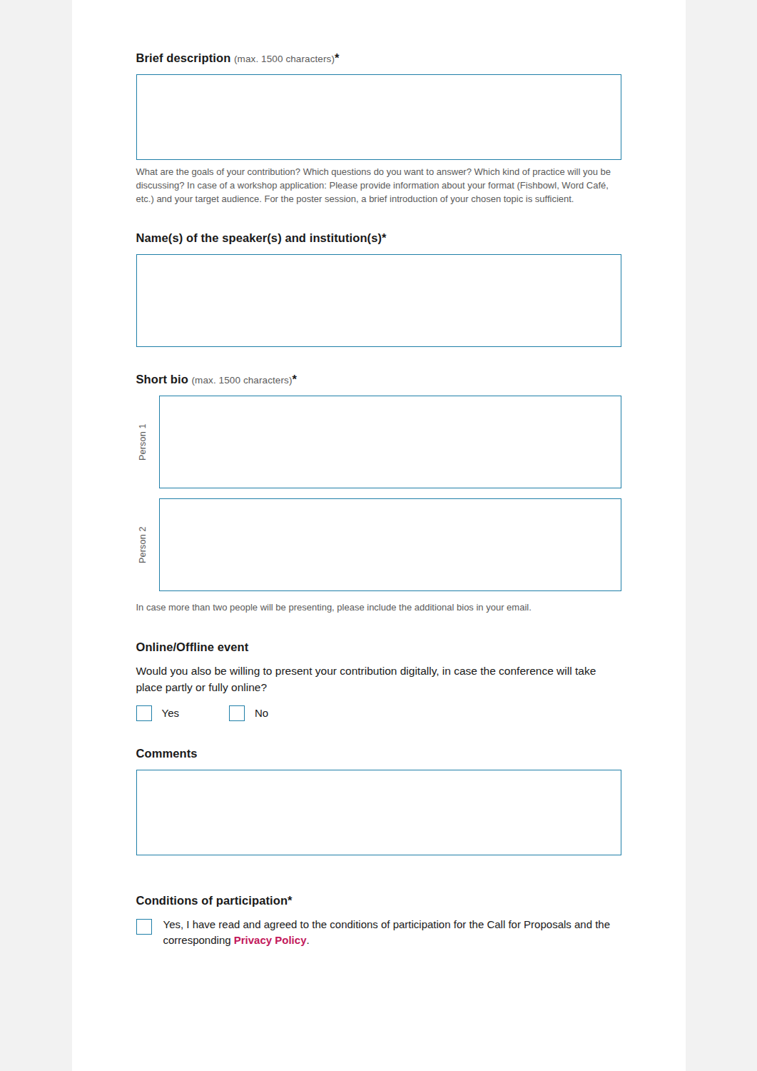Brief description (max. 1500 characters)*
What are the goals of your contribution? Which questions do you want to answer? Which kind of practice will you be discussing? In case of a workshop application: Please provide information about your format (Fishbowl, Word Café, etc.) and your target audience. For the poster session, a brief introduction of your chosen topic is sufficient.
Name(s) of the speaker(s) and institution(s)*
Short bio (max. 1500 characters)*
Person 1
Person 2
In case more than two people will be presenting, please include the additional bios in your email.
Online/Offline event
Would you also be willing to present your contribution digitally, in case the conference will take place partly or fully online?
Yes
No
Comments
Conditions of participation*
Yes, I have read and agreed to the conditions of participation for the Call for Proposals and the corresponding Privacy Policy.